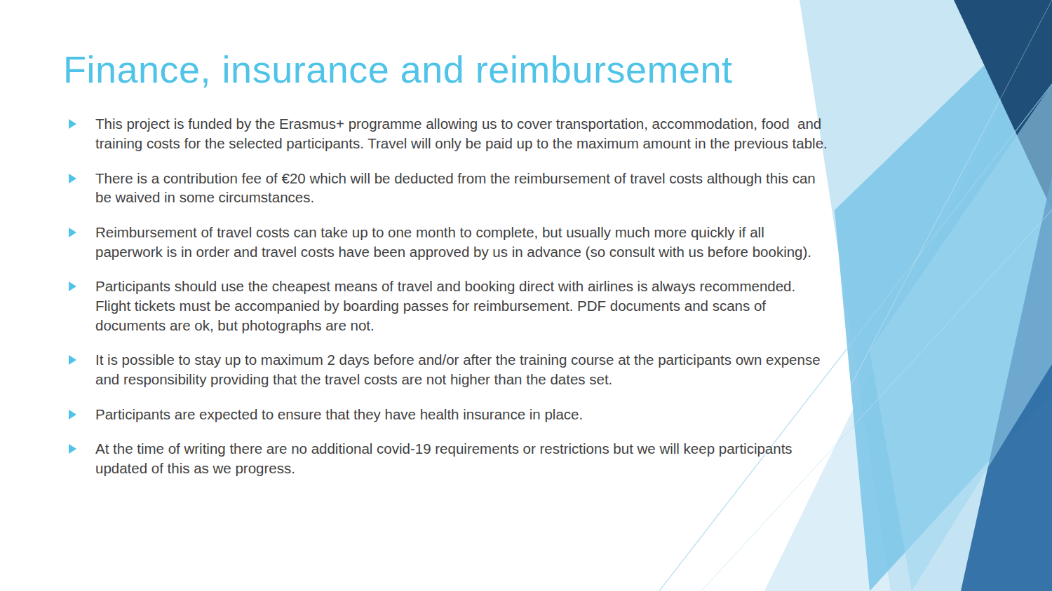Finance, insurance and reimbursement
This project is funded by the Erasmus+ programme allowing us to cover transportation, accommodation, food and training costs for the selected participants. Travel will only be paid up to the maximum amount in the previous table.
There is a contribution fee of €20 which will be deducted from the reimbursement of travel costs although this can be waived in some circumstances.
Reimbursement of travel costs can take up to one month to complete, but usually much more quickly if all paperwork is in order and travel costs have been approved by us in advance (so consult with us before booking).
Participants should use the cheapest means of travel and booking direct with airlines is always recommended. Flight tickets must be accompanied by boarding passes for reimbursement. PDF documents and scans of documents are ok, but photographs are not.
It is possible to stay up to maximum 2 days before and/or after the training course at the participants own expense and responsibility providing that the travel costs are not higher than the dates set.
Participants are expected to ensure that they have health insurance in place.
At the time of writing there are no additional covid-19 requirements or restrictions but we will keep participants updated of this as we progress.